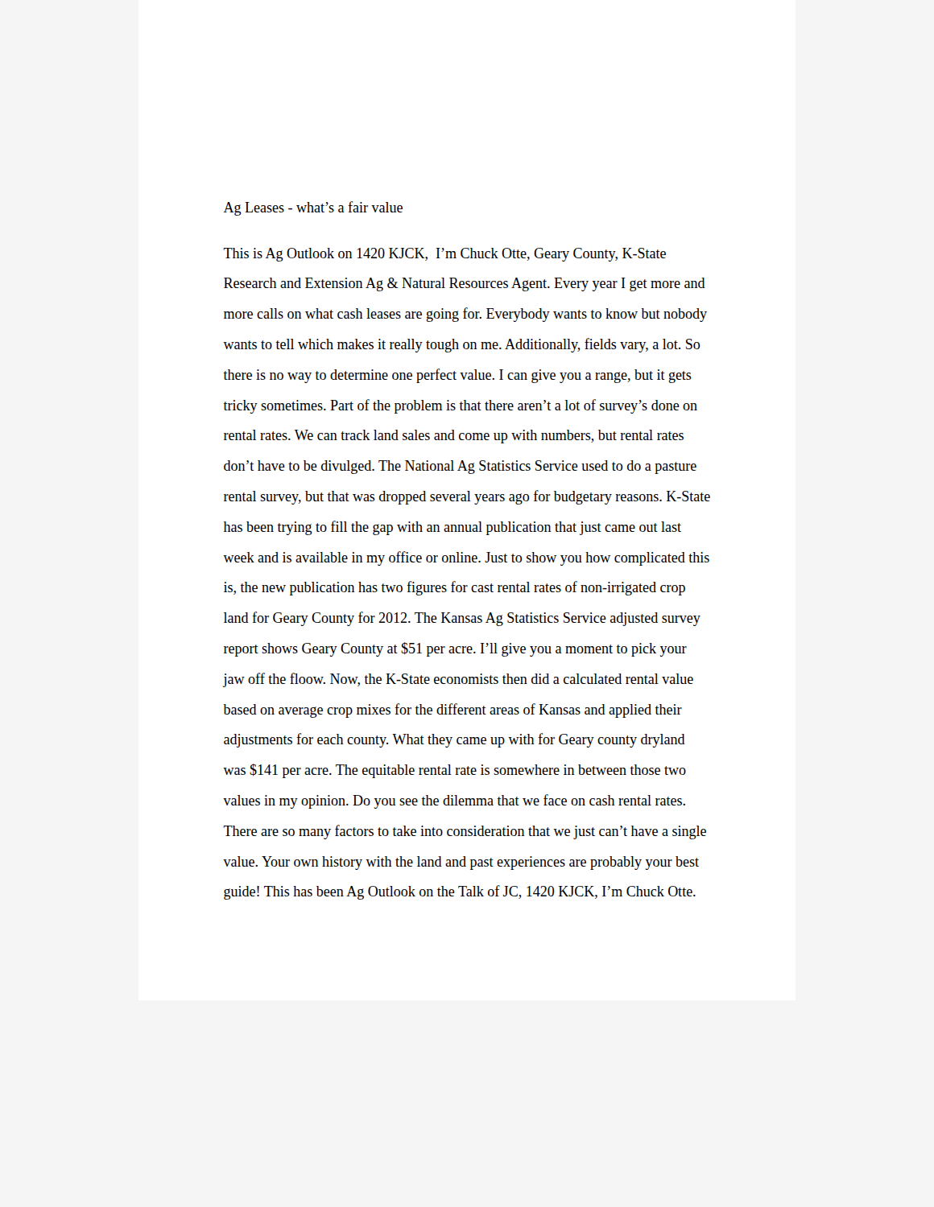Ag Leases - what’s a fair value
This is Ag Outlook on 1420 KJCK, I’m Chuck Otte, Geary County, K-State Research and Extension Ag & Natural Resources Agent. Every year I get more and more calls on what cash leases are going for. Everybody wants to know but nobody wants to tell which makes it really tough on me. Additionally, fields vary, a lot. So there is no way to determine one perfect value. I can give you a range, but it gets tricky sometimes. Part of the problem is that there aren’t a lot of survey’s done on rental rates. We can track land sales and come up with numbers, but rental rates don’t have to be divulged. The National Ag Statistics Service used to do a pasture rental survey, but that was dropped several years ago for budgetary reasons. K-State has been trying to fill the gap with an annual publication that just came out last week and is available in my office or online. Just to show you how complicated this is, the new publication has two figures for cast rental rates of non-irrigated crop land for Geary County for 2012. The Kansas Ag Statistics Service adjusted survey report shows Geary County at $51 per acre. I’ll give you a moment to pick your jaw off the floow. Now, the K-State economists then did a calculated rental value based on average crop mixes for the different areas of Kansas and applied their adjustments for each county. What they came up with for Geary county dryland was $141 per acre. The equitable rental rate is somewhere in between those two values in my opinion. Do you see the dilemma that we face on cash rental rates. There are so many factors to take into consideration that we just can’t have a single value. Your own history with the land and past experiences are probably your best guide! This has been Ag Outlook on the Talk of JC, 1420 KJCK, I’m Chuck Otte.